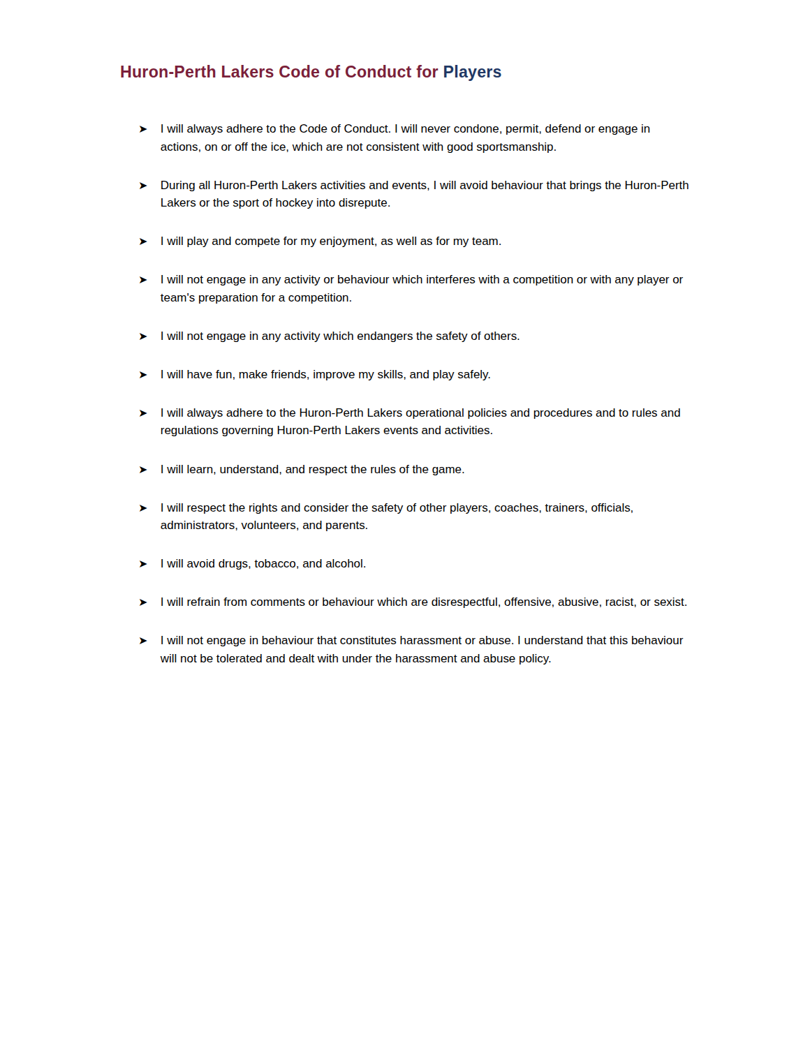Huron-Perth Lakers Code of Conduct for Players
I will always adhere to the Code of Conduct. I will never condone, permit, defend or engage in actions, on or off the ice, which are not consistent with good sportsmanship.
During all Huron-Perth Lakers activities and events, I will avoid behaviour that brings the Huron-Perth Lakers or the sport of hockey into disrepute.
I will play and compete for my enjoyment, as well as for my team.
I will not engage in any activity or behaviour which interferes with a competition or with any player or team's preparation for a competition.
I will not engage in any activity which endangers the safety of others.
I will have fun, make friends, improve my skills, and play safely.
I will always adhere to the Huron-Perth Lakers operational policies and procedures and to rules and regulations governing Huron-Perth Lakers events and activities.
I will learn, understand, and respect the rules of the game.
I will respect the rights and consider the safety of other players, coaches, trainers, officials, administrators, volunteers, and parents.
I will avoid drugs, tobacco, and alcohol.
I will refrain from comments or behaviour which are disrespectful, offensive, abusive, racist, or sexist.
I will not engage in behaviour that constitutes harassment or abuse. I understand that this behaviour will not be tolerated and dealt with under the harassment and abuse policy.